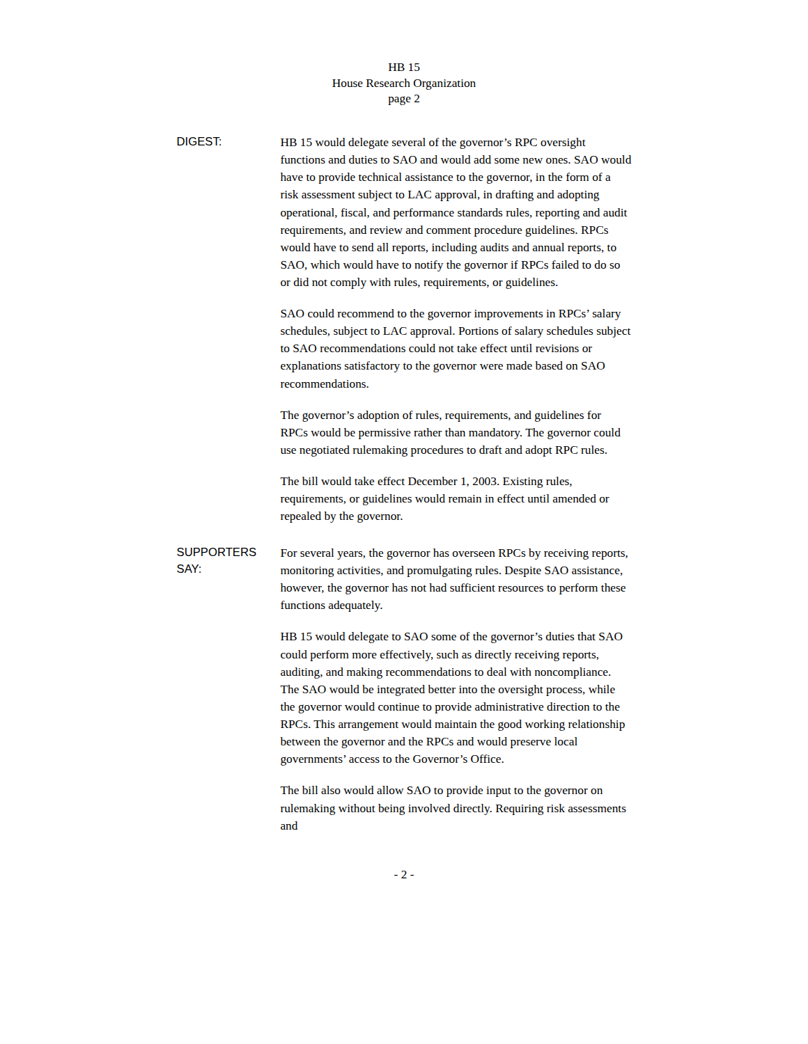HB 15
House Research Organization
page 2
DIGEST:
HB 15 would delegate several of the governor’s RPC oversight functions and duties to SAO and would add some new ones. SAO would have to provide technical assistance to the governor, in the form of a risk assessment subject to LAC approval, in drafting and adopting operational, fiscal, and performance standards rules, reporting and audit requirements, and review and comment procedure guidelines. RPCs would have to send all reports, including audits and annual reports, to SAO, which would have to notify the governor if RPCs failed to do so or did not comply with rules, requirements, or guidelines.
SAO could recommend to the governor improvements in RPCs’ salary schedules, subject to LAC approval. Portions of salary schedules subject to SAO recommendations could not take effect until revisions or explanations satisfactory to the governor were made based on SAO recommendations.
The governor’s adoption of rules, requirements, and guidelines for RPCs would be permissive rather than mandatory. The governor could use negotiated rulemaking procedures to draft and adopt RPC rules.
The bill would take effect December 1, 2003. Existing rules, requirements, or guidelines would remain in effect until amended or repealed by the governor.
SUPPORTERS
SAY:
For several years, the governor has overseen RPCs by receiving reports, monitoring activities, and promulgating rules. Despite SAO assistance, however, the governor has not had sufficient resources to perform these functions adequately.
HB 15 would delegate to SAO some of the governor’s duties that SAO could perform more effectively, such as directly receiving reports, auditing, and making recommendations to deal with noncompliance. The SAO would be integrated better into the oversight process, while the governor would continue to provide administrative direction to the RPCs. This arrangement would maintain the good working relationship between the governor and the RPCs and would preserve local governments’ access to the Governor’s Office.
The bill also would allow SAO to provide input to the governor on rulemaking without being involved directly. Requiring risk assessments and
- 2 -